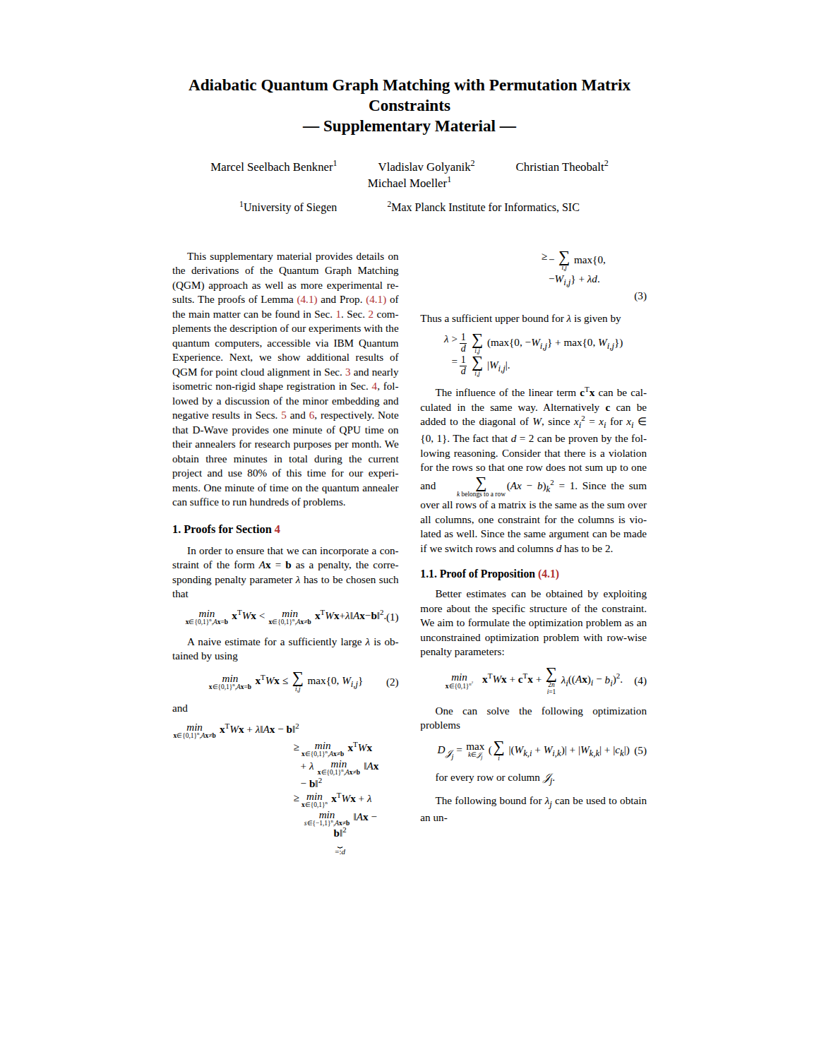Adiabatic Quantum Graph Matching with Permutation Matrix Constraints
— Supplementary Material —
Marcel Seelbach Benkner1 Vladislav Golyanik2 Christian Theobalt2 Michael Moeller1
1University of Siegen 2Max Planck Institute for Informatics, SIC
This supplementary material provides details on the derivations of the Quantum Graph Matching (QGM) approach as well as more experimental results. The proofs of Lemma (4.1) and Prop. (4.1) of the main matter can be found in Sec. 1. Sec. 2 complements the description of our experiments with the quantum computers, accessible via IBM Quantum Experience. Next, we show additional results of QGM for point cloud alignment in Sec. 3 and nearly isometric non-rigid shape registration in Sec. 4, followed by a discussion of the minor embedding and negative results in Secs. 5 and 6, respectively. Note that D-Wave provides one minute of QPU time on their annealers for research purposes per month. We obtain three minutes in total during the current project and use 80% of this time for our experiments. One minute of time on the quantum annealer can suffice to run hundreds of problems.
1. Proofs for Section 4
In order to ensure that we can incorporate a constraint of the form Ax = b as a penalty, the corresponding penalty parameter λ has to be chosen such that
min x∈{0,1}n,Ax=b xTWx < min x∈{0,1}n,Ax≠b xTWx+λ‖Ax−b‖2. (1)
A naive estimate for a sufficiently large λ is obtained by using
min x∈{0,1}n,Ax=b xTWx ≤ ∑i,j max{0, Wi,j} (2)
and
min x∈{0,1}n,Ax≠b xTWx + λ‖Ax − b‖2
≥
min x∈{0,1}n,Ax≠b xTWx + λ min x∈{0,1}n,Ax≠b ‖Ax − b‖2
≥
min x∈{0,1}n xTWx + λ min s∈{−1,1}n,Ax≠b ‖Ax − b‖2 ⏟ =:d
≥
− ∑i,j max{0, −Wi,j} + λd.
(3)
Thus a sufficient upper bound for λ is given by
λ >
1 d ∑i,j (max{0, −Wi,j} + max{0, Wi,j})
=
1 d ∑i,j |Wi,j|.
The influence of the linear term cTx can be calculated in the same way. Alternatively c can be added to the diagonal of W, since xi2 = xi for xi ∈ {0, 1}. The fact that d = 2 can be proven by the following reasoning. Consider that there is a violation for the rows so that one row does not sum up to one and ∑k belongs to a row(Ax − b)k2 = 1. Since the sum over all rows of a matrix is the same as the sum over all columns, one constraint for the columns is violated as well. Since the same argument can be made if we switch rows and columns d has to be 2.
1.1. Proof of Proposition (4.1)
Better estimates can be obtained by exploiting more about the specific structure of the constraint. We aim to formulate the optimization problem as an unconstrained optimization problem with row-wise penalty parameters:
min x∈{0,1}n2 xTWx + cTx + ∑2n i=1 λi((Ax)i − bi)2. (4)
One can solve the following optimization problems
D𝒥j = max k∈𝒥j (∑i |(Wk,i + Wi,k)| + |Wk,k| + |ck|) (5)
for every row or column 𝒥j.
The following bound for λj can be used to obtain an un-